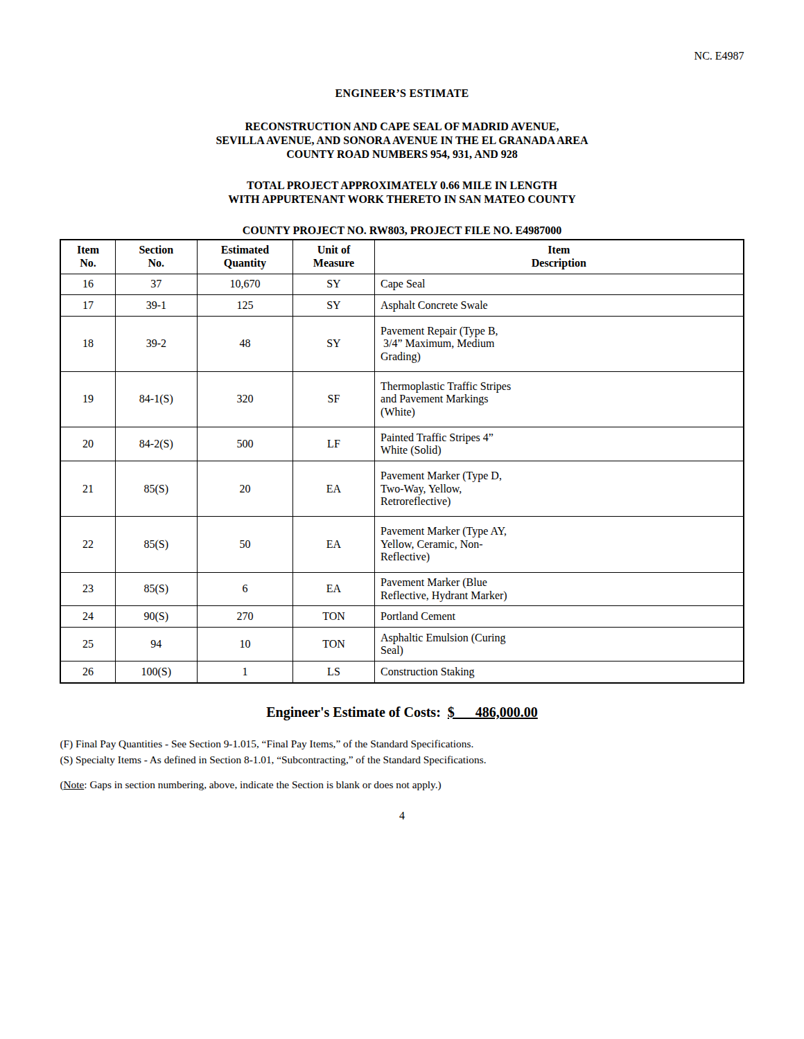NC. E4987
ENGINEER’S ESTIMATE
RECONSTRUCTION AND CAPE SEAL OF MADRID AVENUE,
SEVILLA AVENUE, AND SONORA AVENUE IN THE EL GRANADA AREA
COUNTY ROAD NUMBERS 954, 931, AND 928
TOTAL PROJECT APPROXIMATELY 0.66 MILE IN LENGTH
WITH APPURTENANT WORK THERETO IN SAN MATEO COUNTY
COUNTY PROJECT NO. RW803, PROJECT FILE NO. E4987000
| Item No. | Section No. | Estimated Quantity | Unit of Measure | Item Description |
| --- | --- | --- | --- | --- |
| 16 | 37 | 10,670 | SY | Cape Seal |
| 17 | 39-1 | 125 | SY | Asphalt Concrete Swale |
| 18 | 39-2 | 48 | SY | Pavement Repair (Type B, 3/4” Maximum, Medium Grading) |
| 19 | 84-1(S) | 320 | SF | Thermoplastic Traffic Stripes and Pavement Markings (White) |
| 20 | 84-2(S) | 500 | LF | Painted Traffic Stripes 4” White (Solid) |
| 21 | 85(S) | 20 | EA | Pavement Marker (Type D, Two-Way, Yellow, Retroreflective) |
| 22 | 85(S) | 50 | EA | Pavement Marker (Type AY, Yellow, Ceramic, Non- Reflective) |
| 23 | 85(S) | 6 | EA | Pavement Marker (Blue Reflective, Hydrant Marker) |
| 24 | 90(S) | 270 | TON | Portland Cement |
| 25 | 94 | 10 | TON | Asphaltic Emulsion (Curing Seal) |
| 26 | 100(S) | 1 | LS | Construction Staking |
Engineer's Estimate of Costs: $ 486,000.00
(F) Final Pay Quantities - See Section 9-1.015, “Final Pay Items,” of the Standard Specifications.
(S) Specialty Items - As defined in Section 8-1.01, “Subcontracting,” of the Standard Specifications.
(Note: Gaps in section numbering, above, indicate the Section is blank or does not apply.)
4